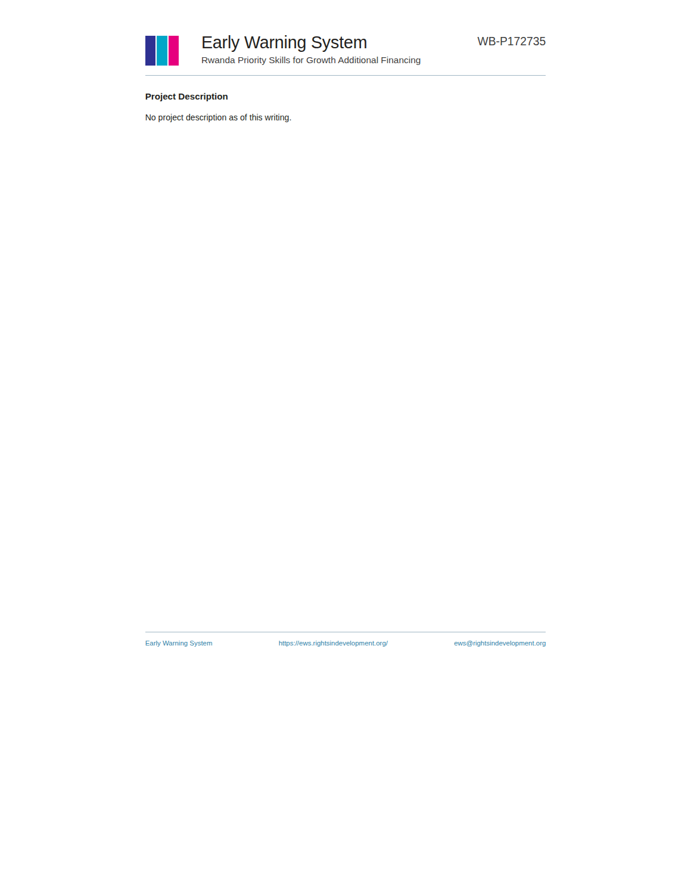Early Warning System
Rwanda Priority Skills for Growth Additional Financing
WB-P172735
Project Description
No project description as of this writing.
Early Warning System https://ews.rightsindevelopment.org/ ews@rightsindevelopment.org